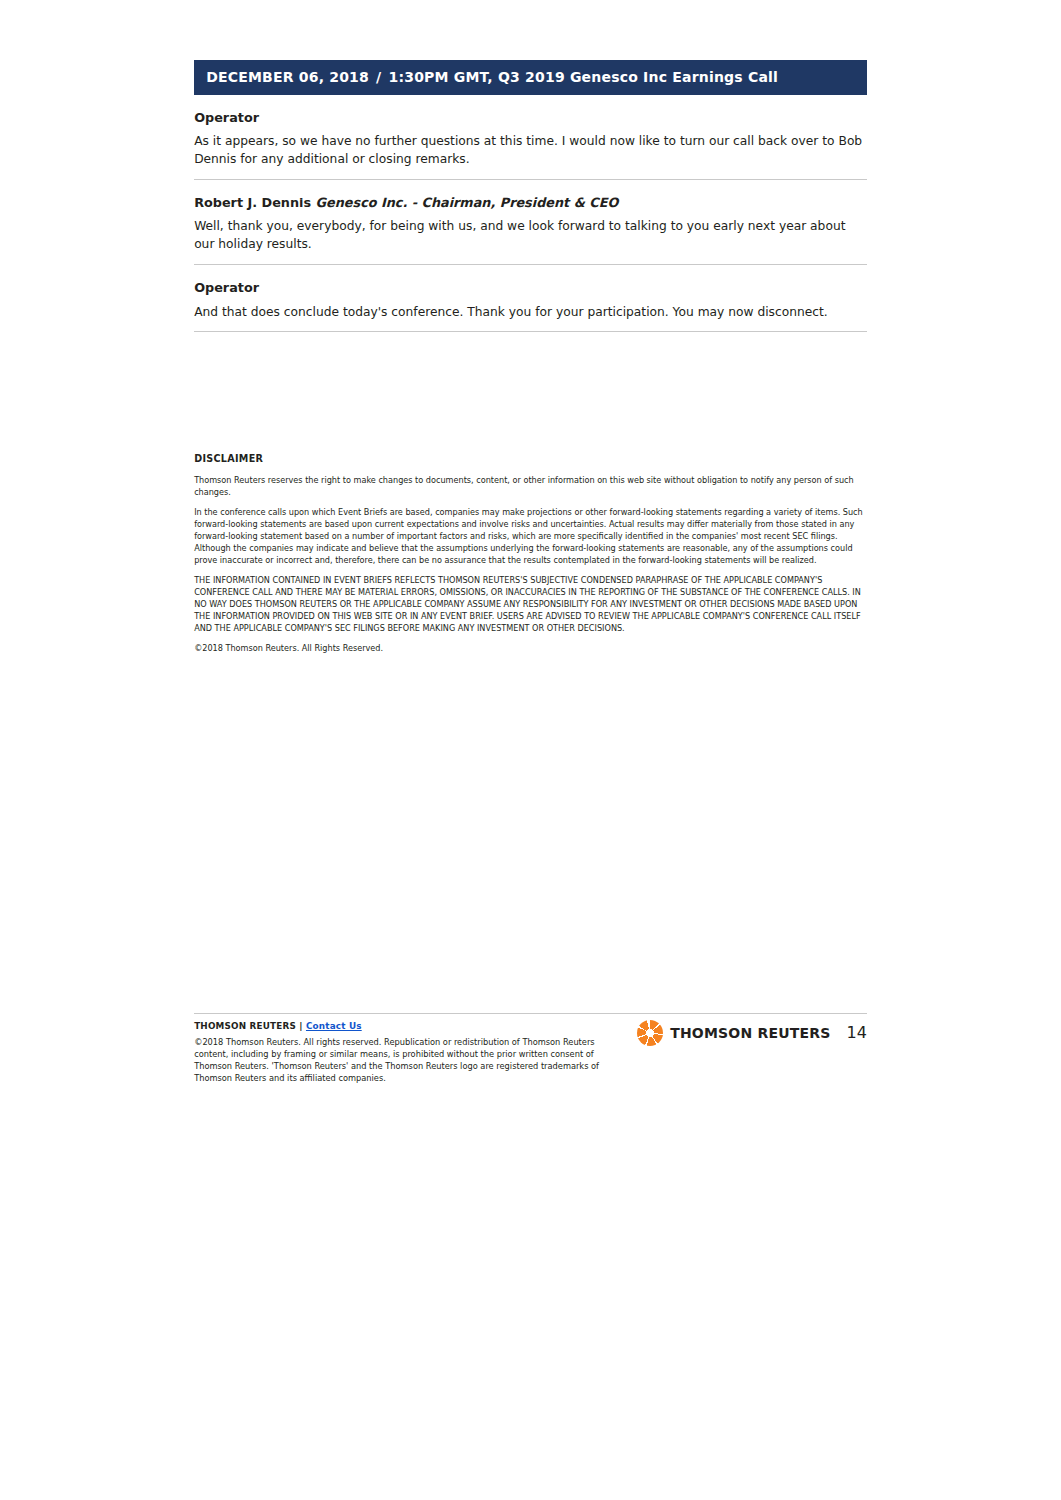DECEMBER 06, 2018 / 1:30PM GMT, Q3 2019 Genesco Inc Earnings Call
Operator
As it appears, so we have no further questions at this time. I would now like to turn our call back over to Bob Dennis for any additional or closing remarks.
Robert J. Dennis Genesco Inc. - Chairman, President & CEO
Well, thank you, everybody, for being with us, and we look forward to talking to you early next year about our holiday results.
Operator
And that does conclude today's conference. Thank you for your participation. You may now disconnect.
DISCLAIMER
Thomson Reuters reserves the right to make changes to documents, content, or other information on this web site without obligation to notify any person of such changes.
In the conference calls upon which Event Briefs are based, companies may make projections or other forward-looking statements regarding a variety of items. Such forward-looking statements are based upon current expectations and involve risks and uncertainties. Actual results may differ materially from those stated in any forward-looking statement based on a number of important factors and risks, which are more specifically identified in the companies' most recent SEC filings. Although the companies may indicate and believe that the assumptions underlying the forward-looking statements are reasonable, any of the assumptions could prove inaccurate or incorrect and, therefore, there can be no assurance that the results contemplated in the forward-looking statements will be realized.
THE INFORMATION CONTAINED IN EVENT BRIEFS REFLECTS THOMSON REUTERS'S SUBJECTIVE CONDENSED PARAPHRASE OF THE APPLICABLE COMPANY'S CONFERENCE CALL AND THERE MAY BE MATERIAL ERRORS, OMISSIONS, OR INACCURACIES IN THE REPORTING OF THE SUBSTANCE OF THE CONFERENCE CALLS. IN NO WAY DOES THOMSON REUTERS OR THE APPLICABLE COMPANY ASSUME ANY RESPONSIBILITY FOR ANY INVESTMENT OR OTHER DECISIONS MADE BASED UPON THE INFORMATION PROVIDED ON THIS WEB SITE OR IN ANY EVENT BRIEF. USERS ARE ADVISED TO REVIEW THE APPLICABLE COMPANY'S CONFERENCE CALL ITSELF AND THE APPLICABLE COMPANY'S SEC FILINGS BEFORE MAKING ANY INVESTMENT OR OTHER DECISIONS.
©2018 Thomson Reuters. All Rights Reserved.
THOMSON REUTERS | Contact Us
©2018 Thomson Reuters. All rights reserved. Republication or redistribution of Thomson Reuters content, including by framing or similar means, is prohibited without the prior written consent of Thomson Reuters. 'Thomson Reuters' and the Thomson Reuters logo are registered trademarks of Thomson Reuters and its affiliated companies.
THOMSON REUTERS
14